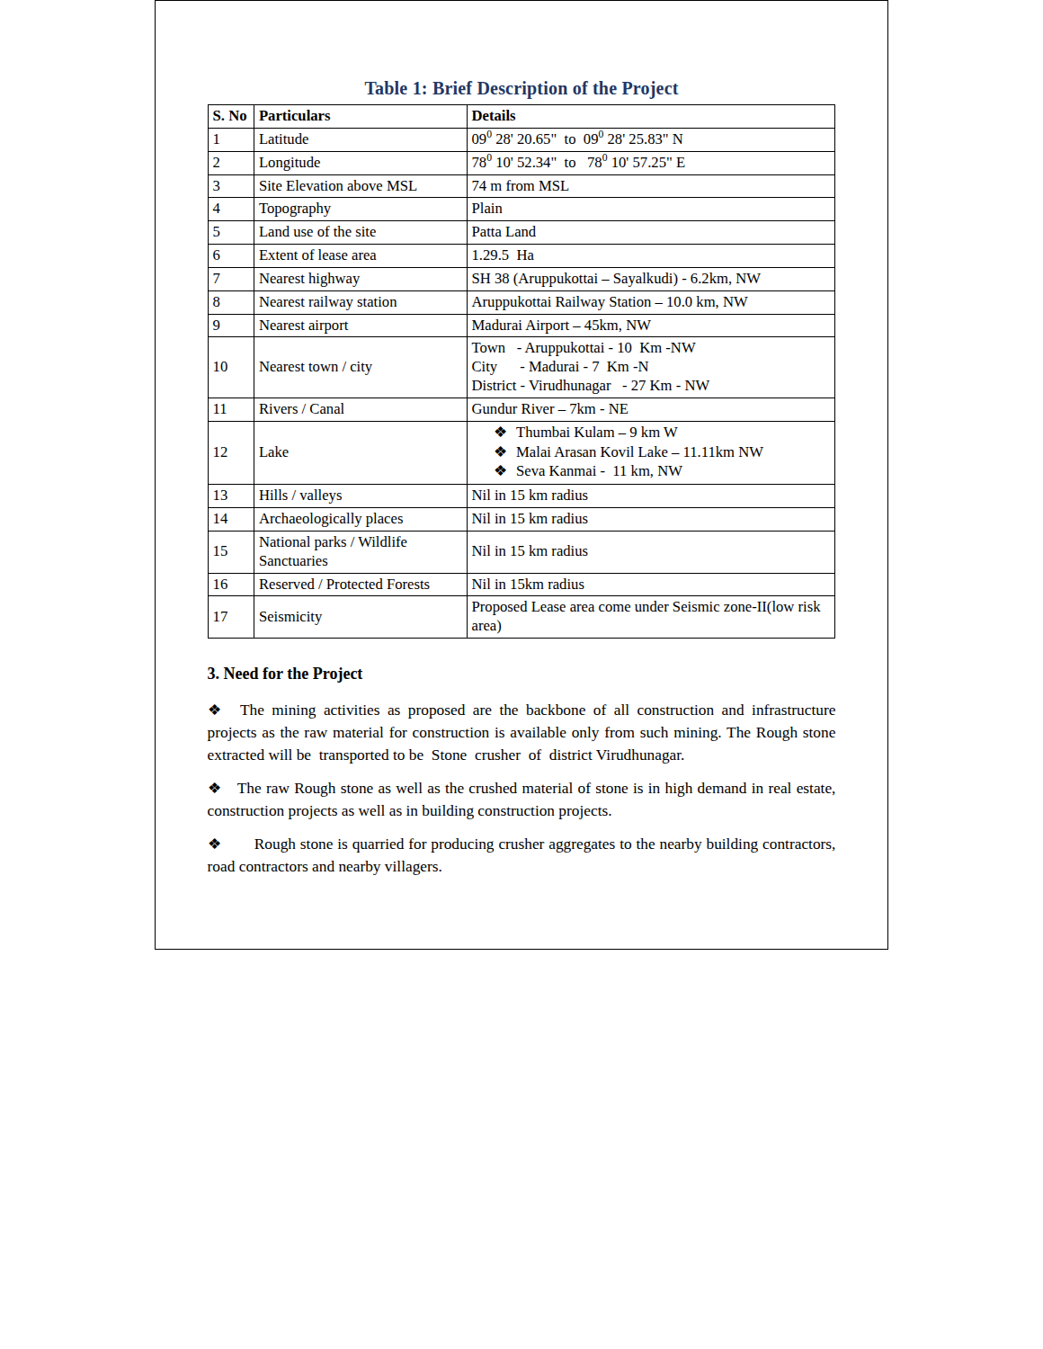Table 1: Brief Description of the Project
| S. No | Particulars | Details |
| 1 | Latitude | 09 0 28' 20.65" to 09 0 28' 25.83" N |
| 2 | Longitude | 78 0 10' 52.34" to 78 0 10' 57.25" E |
| 3 | Site Elevation above MSL | 74 m from MSL |
| 4 | Topography | Plain |
| 5 | Land use of the site | Patta Land |
| 6 | Extent of lease area | 1.29.5 Ha |
| 7 | Nearest highway | SH 38 (Aruppukottai – Sayalkudi) - 6.2km, NW |
| 8 | Nearest railway station | Aruppukottai Railway Station – 10.0 km, NW |
| 9 | Nearest airport | Madurai Airport – 45km, NW |
| 10 | Nearest town / city | Town - Aruppukottai - 10 Km -NW City - Madurai - 7 Km -N District - Virudhunagar - 27 Km - NW |
| 11 | Rivers / Canal | Gundur River – 7km - NE |
| 12 | Lake | ❖ Thumbai Kulam – 9 km W ❖ Malai Arasan Kovil Lake – 11.11km NW ❖ Seva Kanmai - 11 km, NW |
| 13 | Hills / valleys | Nil in 15 km radius |
| 14 | Archaeologically places | Nil in 15 km radius |
| 15 | National parks / Wildlife Sanctuaries | Nil in 15 km radius |
| 16 | Reserved / Protected Forests | Nil in 15km radius |
| 17 | Seismicity | Proposed Lease area come under Seismic zone-II(low risk area) |
3. Need for the Project
❖The mining activities as proposed are the backbone of all construction and infrastructure projects as the raw material for construction is available only from such mining. The Rough stone extracted will be transported to be Stone crusher of district Virudhunagar.
❖The raw Rough stone as well as the crushed material of stone is in high demand in real estate, construction projects as well as in building construction projects.
❖ Rough stone is quarried for producing crusher aggregates to the nearby building contractors, road contractors and nearby villagers.